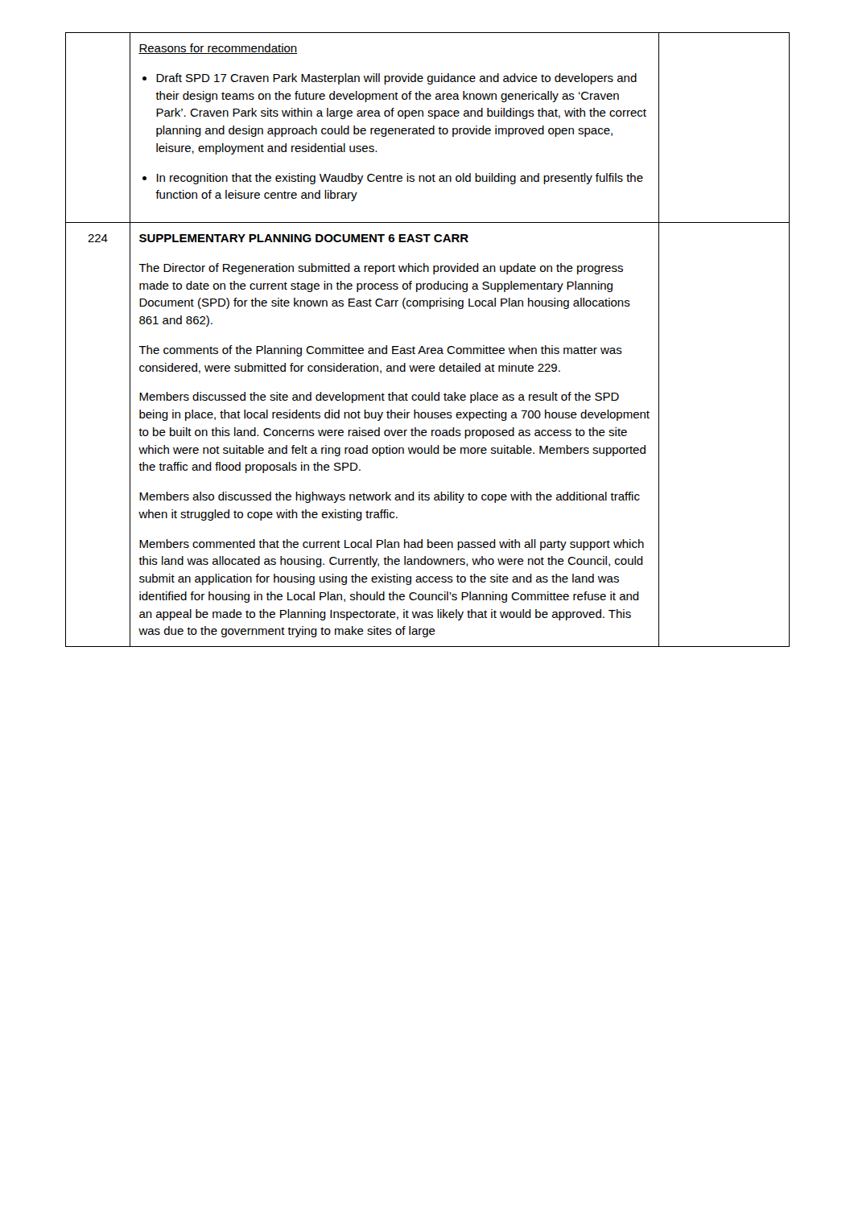| | Reasons for recommendation Draft SPD 17 Craven Park Masterplan will provide guidance and advice to developers and their design teams on the future development of the area known generically as ‘Craven Park’. Craven Park sits within a large area of open space and buildings that, with the correct planning and design approach could be regenerated to provide improved open space, leisure, employment and residential uses. In recognition that the existing Waudby Centre is not an old building and presently fulfils the function of a leisure centre and library | |
| 224 | Supplementary Planning Document 6 East Carr The Director of Regeneration submitted a report which provided an update on the progress made to date on the current stage in the process of producing a Supplementary Planning Document (SPD) for the site known as East Carr (comprising Local Plan housing allocations 861 and 862). The comments of the Planning Committee and East Area Committee when this matter was considered, were submitted for consideration, and were detailed at minute 229. Members discussed the site and development that could take place as a result of the SPD being in place, that local residents did not buy their houses expecting a 700 house development to be built on this land. Concerns were raised over the roads proposed as access to the site which were not suitable and felt a ring road option would be more suitable. Members supported the traffic and flood proposals in the SPD. Members also discussed the highways network and its ability to cope with the additional traffic when it struggled to cope with the existing traffic. Members commented that the current Local Plan had been passed with all party support which this land was allocated as housing. Currently, the landowners, who were not the Council, could submit an application for housing using the existing access to the site and as the land was identified for housing in the Local Plan, should the Council’s Planning Committee refuse it and an appeal be made to the Planning Inspectorate, it was likely that it would be approved. This was due to the government trying to make sites of large | |